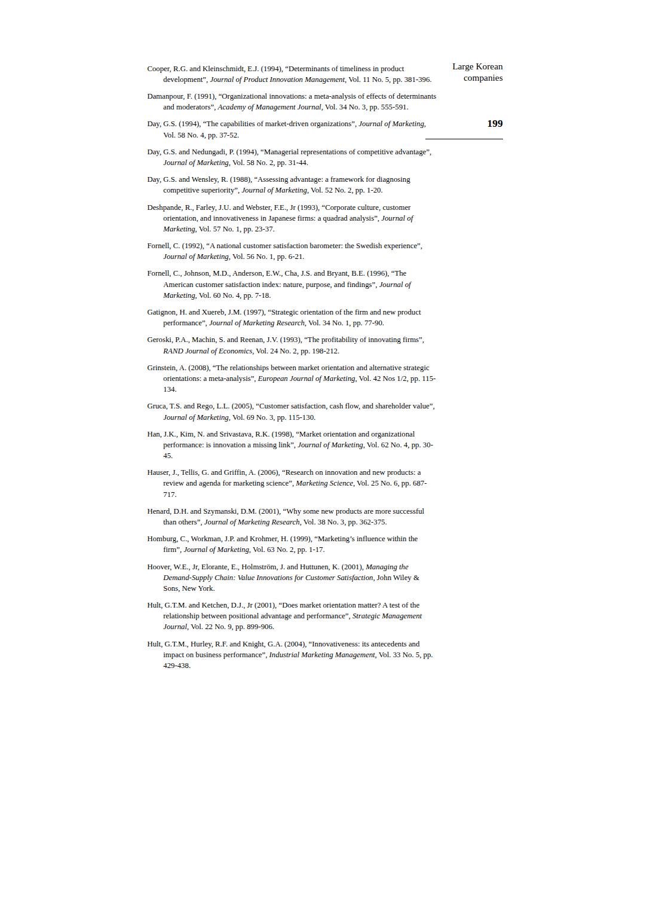Large Korean
companies
199
Cooper, R.G. and Kleinschmidt, E.J. (1994), “Determinants of timeliness in product development”, Journal of Product Innovation Management, Vol. 11 No. 5, pp. 381-396.
Damanpour, F. (1991), “Organizational innovations: a meta-analysis of effects of determinants and moderators”, Academy of Management Journal, Vol. 34 No. 3, pp. 555-591.
Day, G.S. (1994), “The capabilities of market-driven organizations”, Journal of Marketing, Vol. 58 No. 4, pp. 37-52.
Day, G.S. and Nedungadi, P. (1994), “Managerial representations of competitive advantage”, Journal of Marketing, Vol. 58 No. 2, pp. 31-44.
Day, G.S. and Wensley, R. (1988), “Assessing advantage: a framework for diagnosing competitive superiority”, Journal of Marketing, Vol. 52 No. 2, pp. 1-20.
Deshpande, R., Farley, J.U. and Webster, F.E., Jr (1993), “Corporate culture, customer orientation, and innovativeness in Japanese firms: a quadrad analysis”, Journal of Marketing, Vol. 57 No. 1, pp. 23-37.
Fornell, C. (1992), “A national customer satisfaction barometer: the Swedish experience”, Journal of Marketing, Vol. 56 No. 1, pp. 6-21.
Fornell, C., Johnson, M.D., Anderson, E.W., Cha, J.S. and Bryant, B.E. (1996), “The American customer satisfaction index: nature, purpose, and findings”, Journal of Marketing, Vol. 60 No. 4, pp. 7-18.
Gatignon, H. and Xuereb, J.M. (1997), “Strategic orientation of the firm and new product performance”, Journal of Marketing Research, Vol. 34 No. 1, pp. 77-90.
Geroski, P.A., Machin, S. and Reenan, J.V. (1993), “The profitability of innovating firms”, RAND Journal of Economics, Vol. 24 No. 2, pp. 198-212.
Grinstein, A. (2008), “The relationships between market orientation and alternative strategic orientations: a meta-analysis”, European Journal of Marketing, Vol. 42 Nos 1/2, pp. 115-134.
Gruca, T.S. and Rego, L.L. (2005), “Customer satisfaction, cash flow, and shareholder value”, Journal of Marketing, Vol. 69 No. 3, pp. 115-130.
Han, J.K., Kim, N. and Srivastava, R.K. (1998), “Market orientation and organizational performance: is innovation a missing link”, Journal of Marketing, Vol. 62 No. 4, pp. 30-45.
Hauser, J., Tellis, G. and Griffin, A. (2006), “Research on innovation and new products: a review and agenda for marketing science”, Marketing Science, Vol. 25 No. 6, pp. 687-717.
Henard, D.H. and Szymanski, D.M. (2001), “Why some new products are more successful than others”, Journal of Marketing Research, Vol. 38 No. 3, pp. 362-375.
Homburg, C., Workman, J.P. and Krohmer, H. (1999), “Marketing’s influence within the firm”, Journal of Marketing, Vol. 63 No. 2, pp. 1-17.
Hoover, W.E., Jr, Elorante, E., Holmström, J. and Huttunen, K. (2001), Managing the Demand-Supply Chain: Value Innovations for Customer Satisfaction, John Wiley & Sons, New York.
Hult, G.T.M. and Ketchen, D.J., Jr (2001), “Does market orientation matter? A test of the relationship between positional advantage and performance”, Strategic Management Journal, Vol. 22 No. 9, pp. 899-906.
Hult, G.T.M., Hurley, R.F. and Knight, G.A. (2004), “Innovativeness: its antecedents and impact on business performance”, Industrial Marketing Management, Vol. 33 No. 5, pp. 429-438.